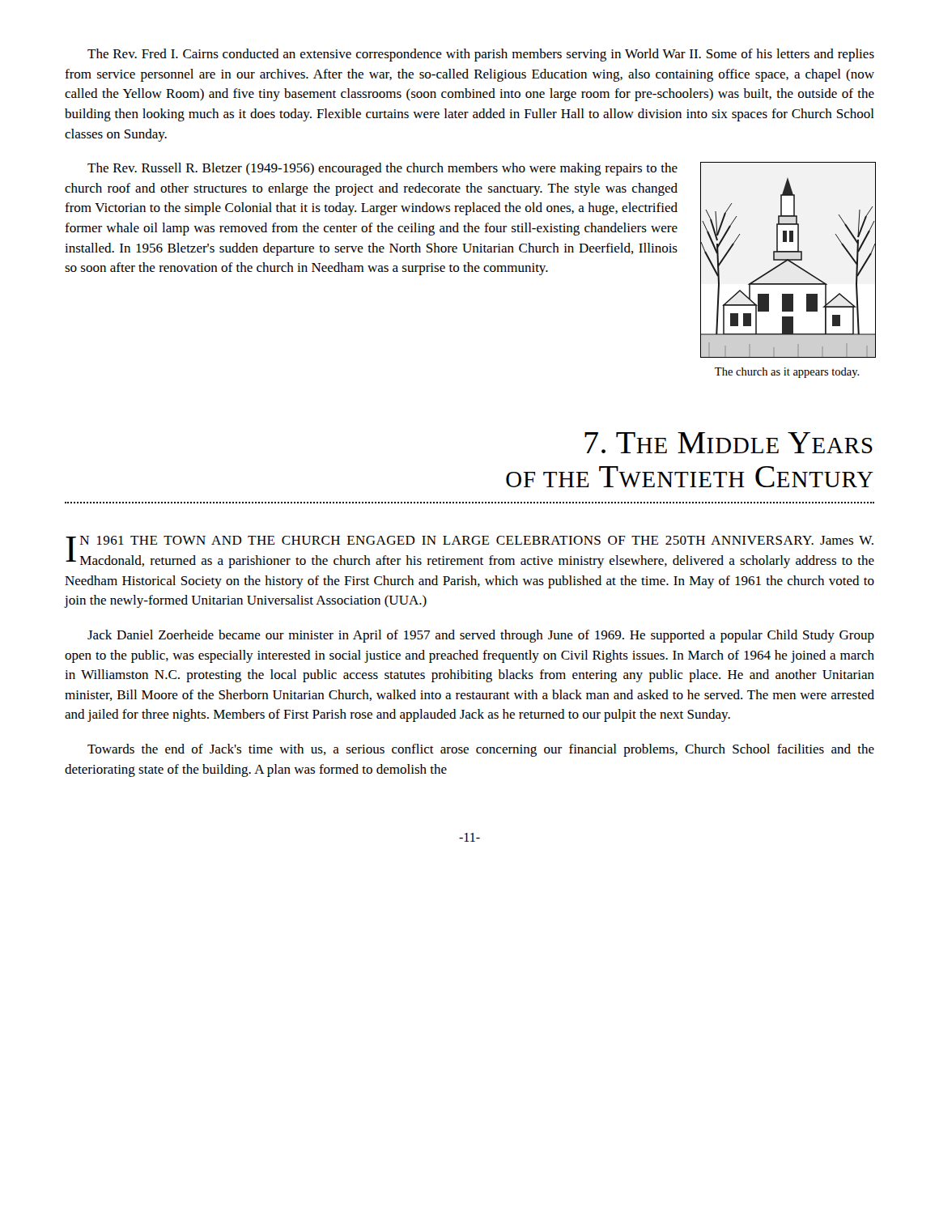The Rev. Fred I. Cairns conducted an extensive correspondence with parish members serving in World War II. Some of his letters and replies from service personnel are in our archives. After the war, the so-called Religious Education wing, also containing office space, a chapel (now called the Yellow Room) and five tiny basement classrooms (soon combined into one large room for pre-schoolers) was built, the outside of the building then looking much as it does today. Flexible curtains were later added in Fuller Hall to allow division into six spaces for Church School classes on Sunday.
The church as it appears today.
The Rev. Russell R. Bletzer (1949-1956) encouraged the church members who were making repairs to the church roof and other structures to enlarge the project and redecorate the sanctuary. The style was changed from Victorian to the simple Colonial that it is today. Larger windows replaced the old ones, a huge, electrified former whale oil lamp was removed from the center of the ceiling and the four still-existing chandeliers were installed. In 1956 Bletzer's sudden departure to serve the North Shore Unitarian Church in Deerfield, Illinois so soon after the renovation of the church in Needham was a surprise to the community.
7. THE MIDDLE YEARS
OF THE TWENTIETH CENTURY
IN 1961 THE TOWN AND THE CHURCH ENGAGED IN LARGE CELEBRATIONS OF THE 250TH ANNIVERSARY. James W. Macdonald, returned as a parishioner to the church after his retirement from active ministry elsewhere, delivered a scholarly address to the Needham Historical Society on the history of the First Church and Parish, which was published at the time. In May of 1961 the church voted to join the newly-formed Unitarian Universalist Association (UUA.)
Jack Daniel Zoerheide became our minister in April of 1957 and served through June of 1969. He supported a popular Child Study Group open to the public, was especially interested in social justice and preached frequently on Civil Rights issues. In March of 1964 he joined a march in Williamston N.C. protesting the local public access statutes prohibiting blacks from entering any public place. He and another Unitarian minister, Bill Moore of the Sherborn Unitarian Church, walked into a restaurant with a black man and asked to he served. The men were arrested and jailed for three nights. Members of First Parish rose and applauded Jack as he returned to our pulpit the next Sunday.
Towards the end of Jack's time with us, a serious conflict arose concerning our financial problems, Church School facilities and the deteriorating state of the building. A plan was formed to demolish the
-11-